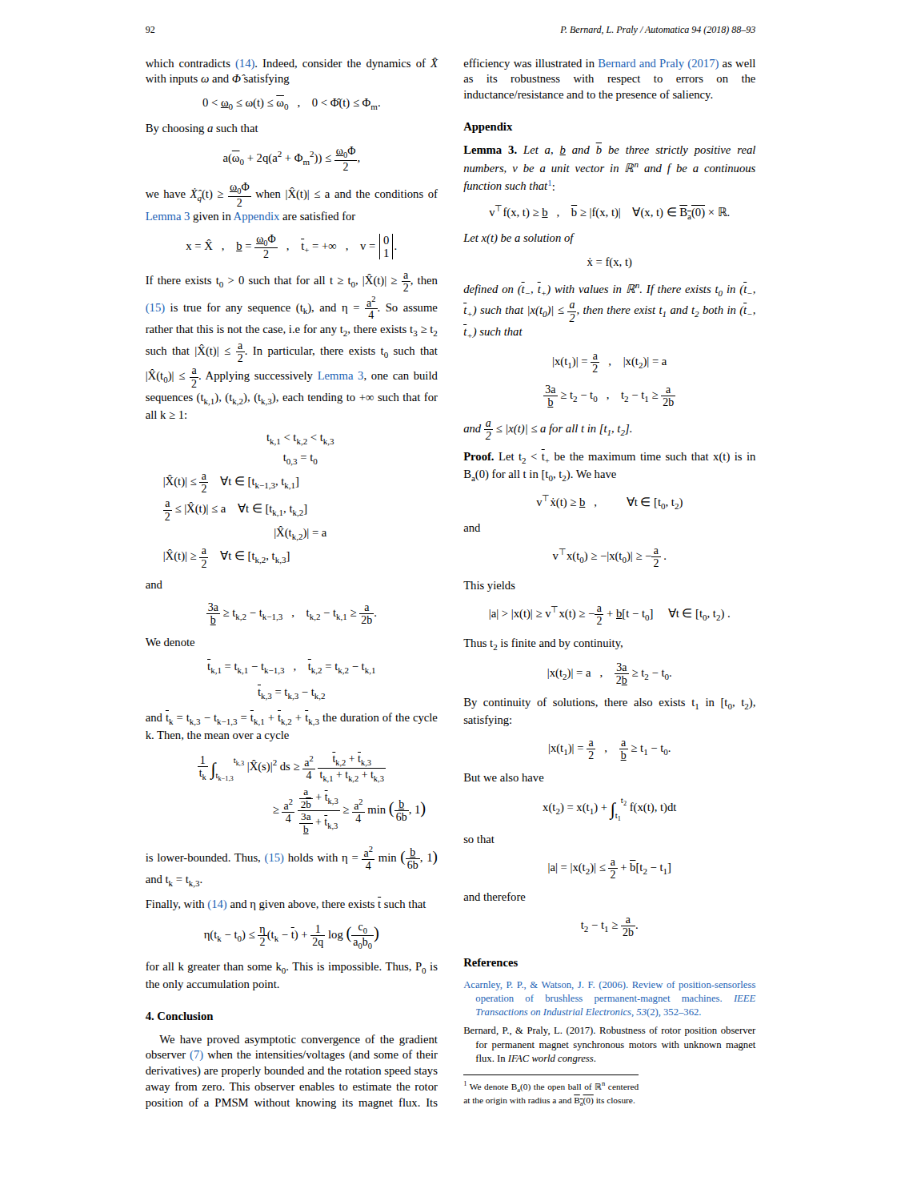92 P. Bernard, L. Praly / Automatica 94 (2018) 88–93
which contradicts (14). Indeed, consider the dynamics of X̂ with inputs ω and Φ̂ satisfying
0 < ω0 ≤ ω(t) ≤ ω0 , 0 < Φ̂(t) ≤ Φm.
By choosing a such that
a(ω0 + 2q(a2 + Φm2)) ≤ ω0Φ 2,
we have Ẋ̂q(t) ≥ ω0Φ 2 when |X̂(t)| ≤ a and the conditions of Lemma 3 given in Appendix are satisfied for
x = X̂ , b = ω0Φ 2 , t+ = +∞ , v = 01.
If there exists t0 > 0 such that for all t ≥ t0, |X̂(t)| ≥ a 2, then (15) is true for any sequence (tk), and η = a24. So assume rather that this is not the case, i.e for any t2, there exists t3 ≥ t2 such that |X̂(t)| ≤ a 2. In particular, there exists t0 such that |X̂(t0)| ≤ a 2. Applying successively Lemma 3, one can build sequences (tk,1), (tk,2), (tk,3), each tending to +∞ such that for all k ≥ 1:
tk,1 < tk,2 < tk,3
t0,3 = t0
|X̂(t)| ≤ a 2 ∀t ∈ [tk−1,3, tk,1]
a 2 ≤ |X̂(t)| ≤ a ∀t ∈ [tk,1, tk,2]
|X̂(tk,2)| = a
|X̂(t)| ≥ a 2 ∀t ∈ [tk,2, tk,3]
and
3a b ≥ tk,2 − tk−1,3 , tk,2 − tk,1 ≥ a 2b.
We denote
tk,1 = tk,1 − tk−1,3 , tk,2 = tk,2 − tk,1
tk,3 = tk,3 − tk,2
and tk = tk,3 − tk−1,3 = tk,1 + tk,2 + tk,3 the duration of the cycle k. Then, the mean over a cycle
1 tk ∫tk−1,3tk,3 |X̂(s)|2 ds ≥ a24 tk,2 + tk,3 tk,1 + tk,2 + tk,3
≥ a24 a 2b + tk,33a b + tk,3 ≥ a24 min (b 6b, 1)
is lower-bounded. Thus, (15) holds with η = a24 min (b 6b, 1) and tk = tk,3.
Finally, with (14) and η given above, there exists t such that
η(tk − t0) ≤ η 2(tk − t) + 12q log (c0 a0b0)
for all k greater than some k0. This is impossible. Thus, P0 is the only accumulation point.
4. Conclusion
We have proved asymptotic convergence of the gradient observer (7) when the intensities/voltages (and some of their derivatives) are properly bounded and the rotation speed stays away from zero. This observer enables to estimate the rotor position of a PMSM without knowing its magnet flux. Its efficiency was illustrated in Bernard and Praly (2017) as well as its robustness with respect to errors on the inductance/resistance and to the presence of saliency.
Appendix
Lemma 3. Let a, b and b be three strictly positive real numbers, v be a unit vector in ℝn and f be a continuous function such that1:
v⊤f(x, t) ≥ b , b ≥ |f(x, t)| ∀(x, t) ∈ Ba(0) × ℝ.
Let x(t) be a solution of
ẋ = f(x, t)
defined on (t−, t+) with values in ℝn. If there exists t0 in (t−, t+) such that |x(t0)| ≤ a 2, then there exist t1 and t2 both in (t−, t+) such that
|x(t1)| = a 2 , |x(t2)| = a
3a b ≥ t2 − t0 , t2 − t1 ≥ a 2b
and a 2 ≤ |x(t)| ≤ a for all t in [t1, t2].
Proof. Let t2 < t+ be the maximum time such that x(t) is in Ba(0) for all t in [t0, t2). We have
v⊤ẋ(t) ≥ b , ∀t ∈ [t0, t2)
and
v⊤x(t0) ≥ −|x(t0)| ≥ −a 2 .
This yields
|a| > |x(t)| ≥ v⊤x(t) ≥ −a 2 + b[t − t0] ∀t ∈ [t0, t2) .
Thus t2 is finite and by continuity,
|x(t2)| = a , 3a 2b ≥ t2 − t0.
By continuity of solutions, there also exists t1 in [t0, t2), satisfying:
|x(t1)| = a 2 , ab ≥ t1 − t0.
But we also have
x(t2) = x(t1) + ∫t1t2 f(x(t), t)dt
so that
|a| = |x(t2)| ≤ a 2 + b[t2 − t1]
and therefore
t2 − t1 ≥ a 2b.
References
Acarnley, P. P., & Watson, J. F. (2006). Review of position-sensorless operation of brushless permanent-magnet machines. IEEE Transactions on Industrial Electronics, 53(2), 352–362.
Bernard, P., & Praly, L. (2017). Robustness of rotor position observer for permanent magnet synchronous motors with unknown magnet flux. In IFAC world congress.
1 We denote Ba(0) the open ball of ℝn centered at the origin with radius a and Ba(0) its closure.